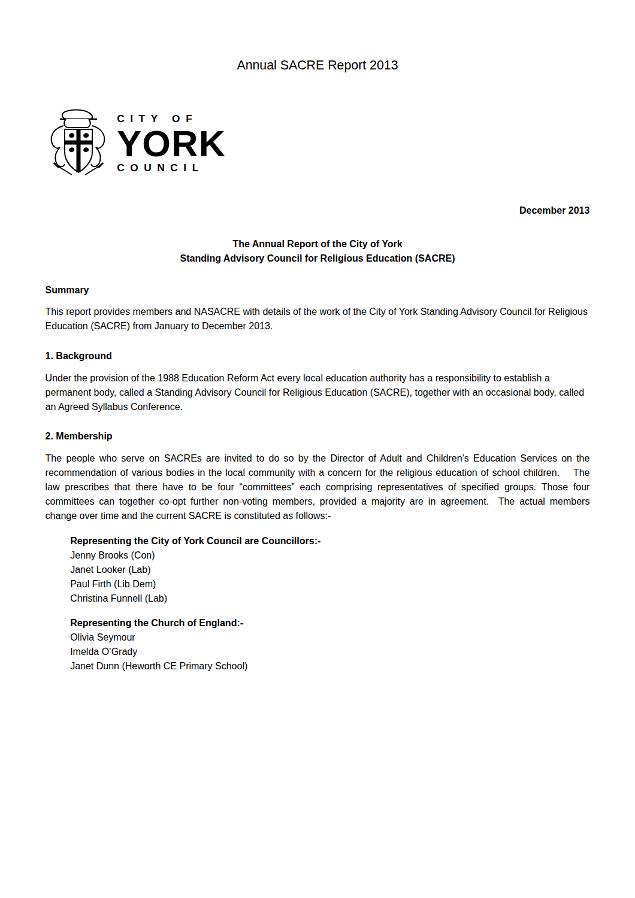Annual SACRE Report 2013
CITY OF
YORK
COUNCIL
December 2013
The Annual Report of the City of York
Standing Advisory Council for Religious Education (SACRE)
Summary
This report provides members and NASACRE with details of the work of the City of York Standing Advisory Council for Religious Education (SACRE) from January to December 2013.
1. Background
Under the provision of the 1988 Education Reform Act every local education authority has a responsibility to establish a permanent body, called a Standing Advisory Council for Religious Education (SACRE), together with an occasional body, called an Agreed Syllabus Conference.
2. Membership
The people who serve on SACREs are invited to do so by the Director of Adult and Children’s Education Services on the recommendation of various bodies in the local community with a concern for the religious education of school children. The law prescribes that there have to be four “committees” each comprising representatives of specified groups. Those four committees can together co-opt further non-voting members, provided a majority are in agreement. The actual members change over time and the current SACRE is constituted as follows:-
Representing the City of York Council are Councillors:-
Jenny Brooks (Con)
Janet Looker (Lab)
Paul Firth (Lib Dem)
Christina Funnell (Lab)
Representing the Church of England:-
Olivia Seymour
Imelda O’Grady
Janet Dunn (Heworth CE Primary School)